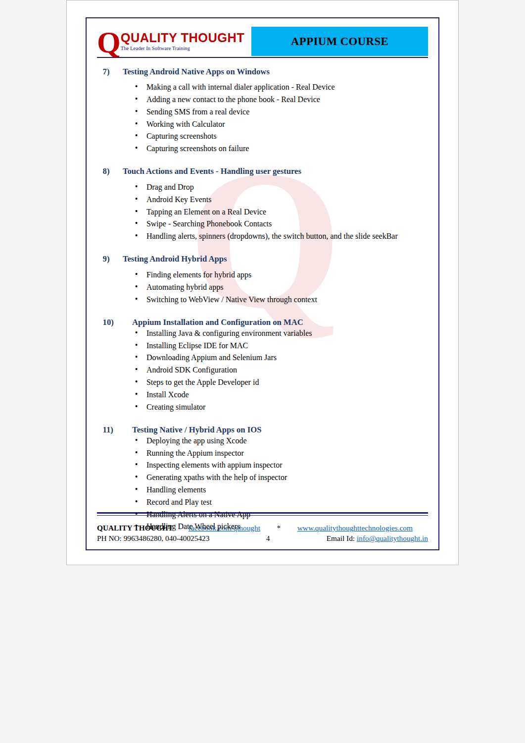Q
QUALITY THOUGHT The Leader In Software Training
APPIUM COURSE
Q
7) Testing Android Native Apps on Windows
Making a call with internal dialer application - Real Device
Adding a new contact to the phone book - Real Device
Sending SMS from a real device
Working with Calculator
Capturing screenshots
Capturing screenshots on failure
8) Touch Actions and Events - Handling user gestures
Drag and Drop
Android Key Events
Tapping an Element on a Real Device
Swipe - Searching Phonebook Contacts
Handling alerts, spinners (dropdowns), the switch button, and the slide seekBar
9) Testing Android Hybrid Apps
Finding elements for hybrid apps
Automating hybrid apps
Switching to WebView / Native View through context
10) Appium Installation and Configuration on MAC
Installing Java & configuring environment variables
Installing Eclipse IDE for MAC
Downloading Appium and Selenium Jars
Android SDK Configuration
Steps to get the Apple Developer id
Install Xcode
Creating simulator
11) Testing Native / Hybrid Apps on IOS
Deploying the app using Xcode
Running the Appium inspector
Inspecting elements with appium inspector
Generating xpaths with the help of inspector
Handling elements
Record and Play test
Handling Alerts on a Native App
Handling Date Wheel pickers
QUALITY THOUGHT facebook.com/qthought*www.qualitythoughttechnologies.com
PH NO: 9963486280, 040-40025423 4 Email Id: info@qualitythought.in